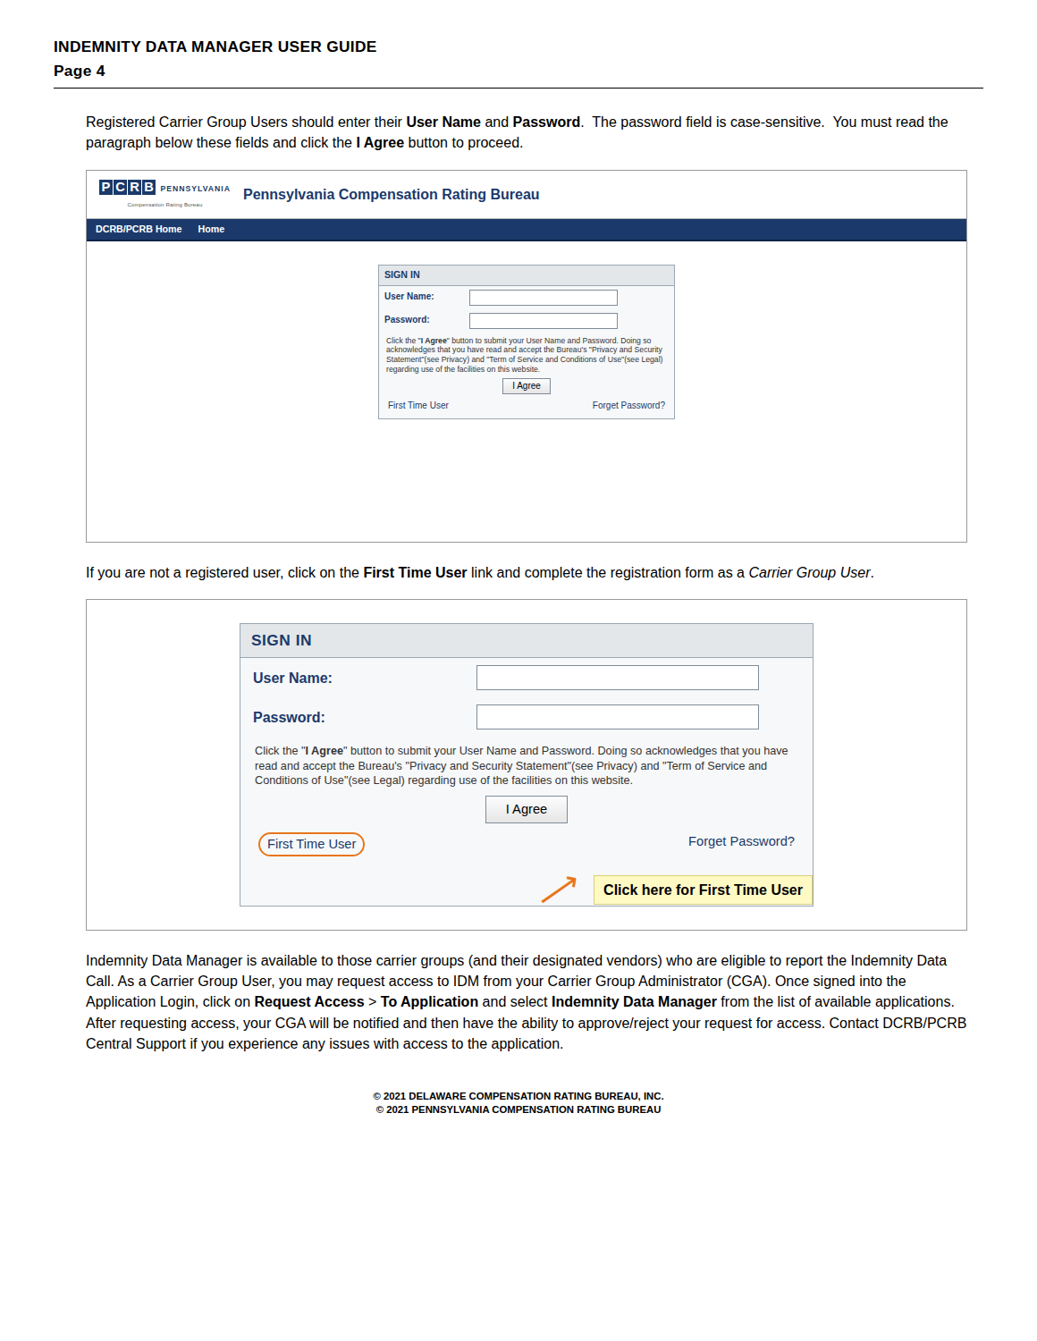INDEMNITY DATA MANAGER USER GUIDE Page 4
Registered Carrier Group Users should enter their User Name and Password. The password field is case-sensitive. You must read the paragraph below these fields and click the I Agree button to proceed.
PCRB PENNSYLVANIA
Compensation Rating Bureau Pennsylvania Compensation Rating Bureau
DCRB/PCRB Home Home
SIGN IN
User Name:
Password:
Click the "I Agree" button to submit your User Name and Password. Doing so acknowledges that you have read and accept the Bureau's "Privacy and Security Statement"(see Privacy) and "Term of Service and Conditions of Use"(see Legal) regarding use of the facilities on this website.
I Agree
First Time User Forget Password?
If you are not a registered user, click on the First Time User link and complete the registration form as a Carrier Group User.
SIGN IN
User Name:
Password:
Click the "I Agree" button to submit your User Name and Password. Doing so acknowledges that you have read and accept the Bureau's "Privacy and Security Statement"(see Privacy) and "Term of Service and Conditions of Use"(see Legal) regarding use of the facilities on this website.
I Agree
First Time User Forget Password?
⟶ Click here for First Time User
Indemnity Data Manager is available to those carrier groups (and their designated vendors) who are eligible to report the Indemnity Data Call. As a Carrier Group User, you may request access to IDM from your Carrier Group Administrator (CGA). Once signed into the Application Login, click on Request Access > To Application and select Indemnity Data Manager from the list of available applications. After requesting access, your CGA will be notified and then have the ability to approve/reject your request for access. Contact DCRB/PCRB Central Support if you experience any issues with access to the application.
© 2021 DELAWARE COMPENSATION RATING BUREAU, INC.
© 2021 PENNSYLVANIA COMPENSATION RATING BUREAU